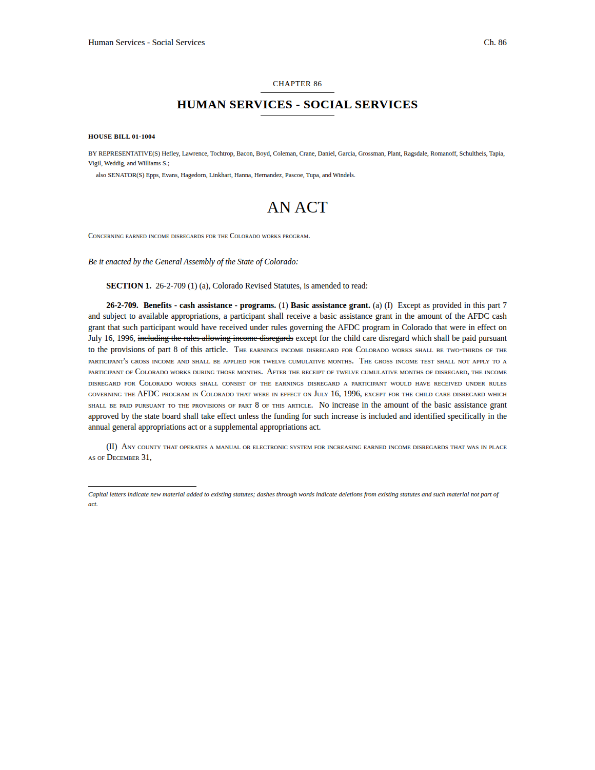Human Services - Social Services Ch. 86
CHAPTER 86
HUMAN SERVICES - SOCIAL SERVICES
HOUSE BILL 01-1004
BY REPRESENTATIVE(S) Hefley, Lawrence, Tochtrop, Bacon, Boyd, Coleman, Crane, Daniel, Garcia, Grossman, Plant, Ragsdale, Romanoff, Schultheis, Tapia, Vigil, Weddig, and Williams S.;
also SENATOR(S) Epps, Evans, Hagedorn, Linkhart, Hanna, Hernandez, Pascoe, Tupa, and Windels.
AN ACT
Concerning earned income disregards for the Colorado works program.
Be it enacted by the General Assembly of the State of Colorado:
SECTION 1. 26-2-709 (1) (a), Colorado Revised Statutes, is amended to read:
26-2-709. Benefits - cash assistance - programs. (1) Basic assistance grant. (a) (I) Except as provided in this part 7 and subject to available appropriations, a participant shall receive a basic assistance grant in the amount of the AFDC cash grant that such participant would have received under rules governing the AFDC program in Colorado that were in effect on July 16, 1996, including the rules allowing income disregards except for the child care disregard which shall be paid pursuant to the provisions of part 8 of this article. The earnings income disregard for Colorado works shall be two-thirds of the participant's gross income and shall be applied for twelve cumulative months. The gross income test shall not apply to a participant of Colorado works during those months. After the receipt of twelve cumulative months of disregard, the income disregard for Colorado works shall consist of the earnings disregard a participant would have received under rules governing the AFDC program in Colorado that were in effect on July 16, 1996, except for the child care disregard which shall be paid pursuant to the provisions of part 8 of this article. No increase in the amount of the basic assistance grant approved by the state board shall take effect unless the funding for such increase is included and identified specifically in the annual general appropriations act or a supplemental appropriations act.
(II) Any county that operates a manual or electronic system for increasing earned income disregards that was in place as of December 31,
Capital letters indicate new material added to existing statutes; dashes through words indicate deletions from existing statutes and such material not part of act.